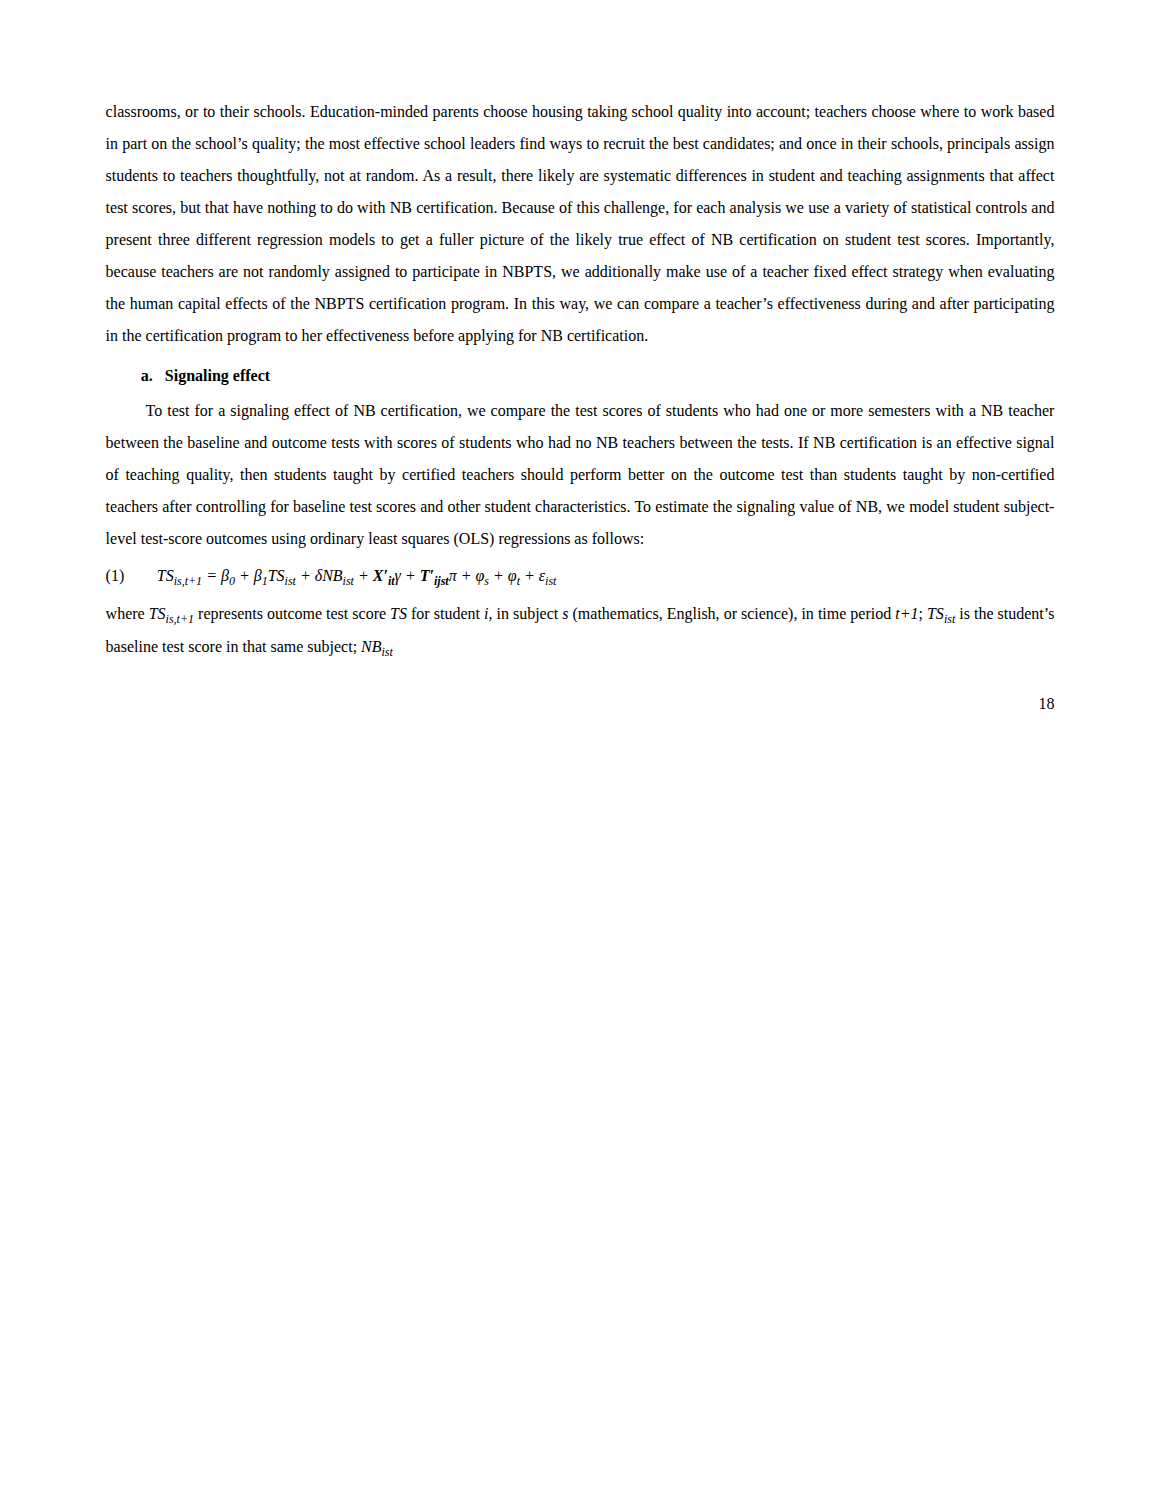classrooms, or to their schools. Education-minded parents choose housing taking school quality into account; teachers choose where to work based in part on the school’s quality; the most effective school leaders find ways to recruit the best candidates; and once in their schools, principals assign students to teachers thoughtfully, not at random. As a result, there likely are systematic differences in student and teaching assignments that affect test scores, but that have nothing to do with NB certification. Because of this challenge, for each analysis we use a variety of statistical controls and present three different regression models to get a fuller picture of the likely true effect of NB certification on student test scores. Importantly, because teachers are not randomly assigned to participate in NBPTS, we additionally make use of a teacher fixed effect strategy when evaluating the human capital effects of the NBPTS certification program. In this way, we can compare a teacher’s effectiveness during and after participating in the certification program to her effectiveness before applying for NB certification.
a. Signaling effect
To test for a signaling effect of NB certification, we compare the test scores of students who had one or more semesters with a NB teacher between the baseline and outcome tests with scores of students who had no NB teachers between the tests. If NB certification is an effective signal of teaching quality, then students taught by certified teachers should perform better on the outcome test than students taught by non-certified teachers after controlling for baseline test scores and other student characteristics. To estimate the signaling value of NB, we model student subject-level test-score outcomes using ordinary least squares (OLS) regressions as follows:
(1) TSis,t+1 = β0 + β1TSist + δNBist + X′itγ + T′ijstπ + φs + φt + εist
where TSis,t+1 represents outcome test score TS for student i, in subject s (mathematics, English, or science), in time period t+1; TSist is the student’s baseline test score in that same subject; NBist
18